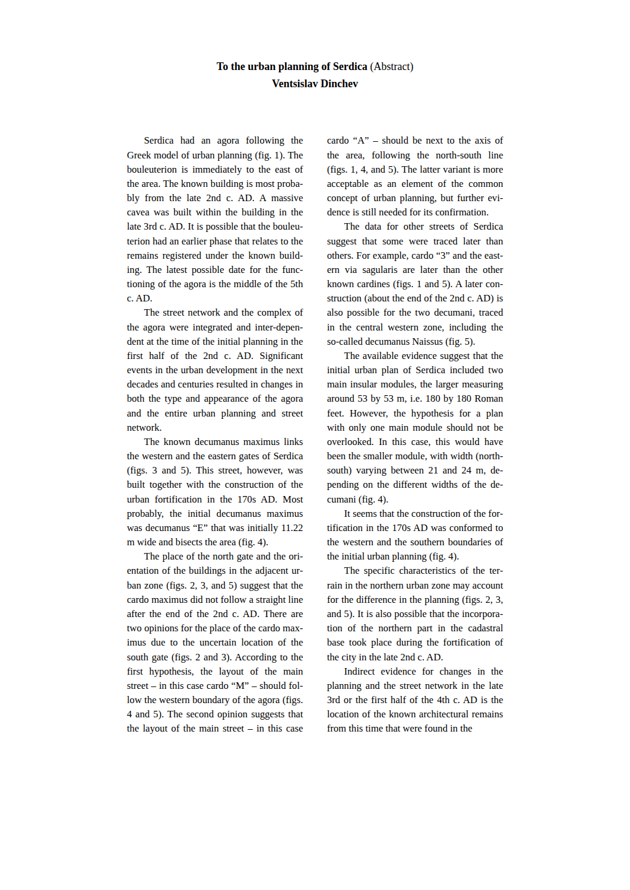To the urban planning of Serdica (Abstract)
Ventsislav Dinchev
Serdica had an agora following the Greek model of urban planning (fig. 1). The bouleuterion is immediately to the east of the area. The known building is most probably from the late 2nd c. AD. A massive cavea was built within the building in the late 3rd c. AD. It is possible that the bouleuterion had an earlier phase that relates to the remains registered under the known building. The latest possible date for the functioning of the agora is the middle of the 5th c. AD.
The street network and the complex of the agora were integrated and inter-dependent at the time of the initial planning in the first half of the 2nd c. AD. Significant events in the urban development in the next decades and centuries resulted in changes in both the type and appearance of the agora and the entire urban planning and street network.
The known decumanus maximus links the western and the eastern gates of Serdica (figs. 3 and 5). This street, however, was built together with the construction of the urban fortification in the 170s AD. Most probably, the initial decumanus maximus was decumanus “E” that was initially 11.22 m wide and bisects the area (fig. 4).
The place of the north gate and the orientation of the buildings in the adjacent urban zone (figs. 2, 3, and 5) suggest that the cardo maximus did not follow a straight line after the end of the 2nd c. AD. There are two opinions for the place of the cardo maximus due to the uncertain location of the south gate (figs. 2 and 3). According to the first hypothesis, the layout of the main street – in this case cardo “M” – should follow the western boundary of the agora (figs. 4 and 5). The second opinion suggests that the layout of the main street – in this case cardo “A” – should be next to the axis of the area, following the north-south line (figs. 1, 4, and 5). The latter variant is more acceptable as an element of the common concept of urban planning, but further evidence is still needed for its confirmation.
The data for other streets of Serdica suggest that some were traced later than others. For example, cardo “3” and the eastern via sagularis are later than the other known cardines (figs. 1 and 5). A later construction (about the end of the 2nd c. AD) is also possible for the two decumani, traced in the central western zone, including the so-called decumanus Naissus (fig. 5).
The available evidence suggest that the initial urban plan of Serdica included two main insular modules, the larger measuring around 53 by 53 m, i.e. 180 by 180 Roman feet. However, the hypothesis for a plan with only one main module should not be overlooked. In this case, this would have been the smaller module, with width (north-south) varying between 21 and 24 m, depending on the different widths of the decumani (fig. 4).
It seems that the construction of the fortification in the 170s AD was conformed to the western and the southern boundaries of the initial urban planning (fig. 4).
The specific characteristics of the terrain in the northern urban zone may account for the difference in the planning (figs. 2, 3, and 5). It is also possible that the incorporation of the northern part in the cadastral base took place during the fortification of the city in the late 2nd c. AD.
Indirect evidence for changes in the planning and the street network in the late 3rd or the first half of the 4th c. AD is the location of the known architectural remains from this time that were found in the